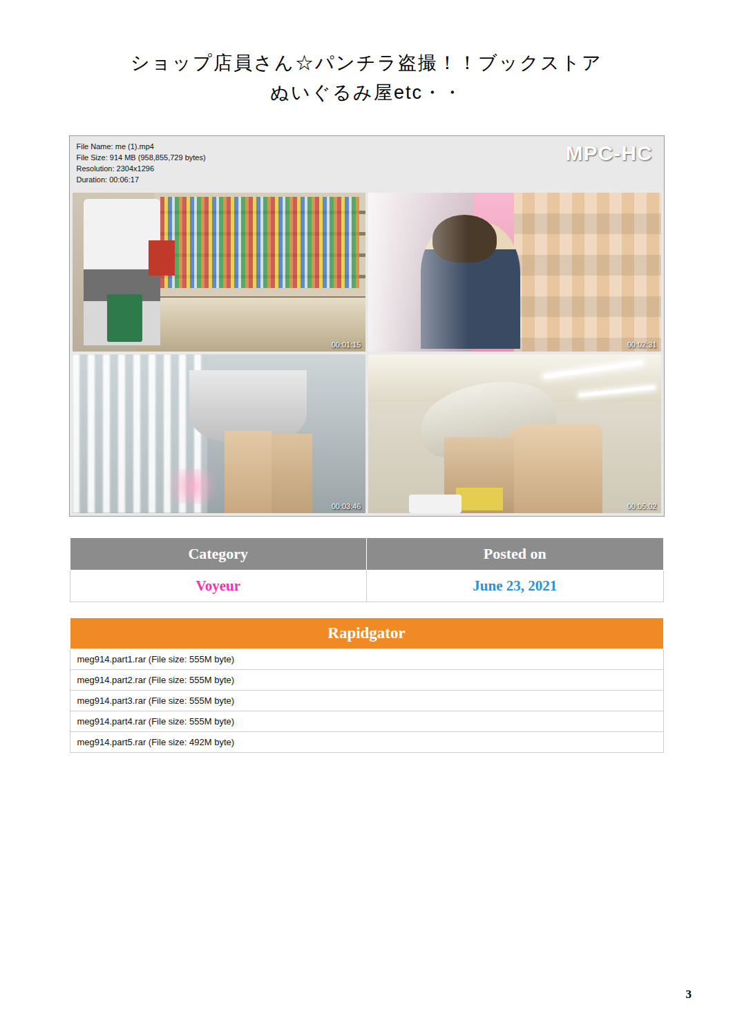ショップ店員さん☆パンチラ盗撮！！ブックストア
ぬいぐるみ屋etc・・
File Name: me (1).mp4
File Size: 914 MB (958,855,729 bytes)
Resolution: 2304x1296
Duration: 00:06:17
MPC-HC
00:01:15
00:02:31
00:03:46
00:05:02
| Category | Posted on |
| --- | --- |
| Voyeur | June 23, 2021 |
| Rapidgator |
| --- |
| meg914.part1.rar (File size: 555M byte) |
| meg914.part2.rar (File size: 555M byte) |
| meg914.part3.rar (File size: 555M byte) |
| meg914.part4.rar (File size: 555M byte) |
| meg914.part5.rar (File size: 492M byte) |
3